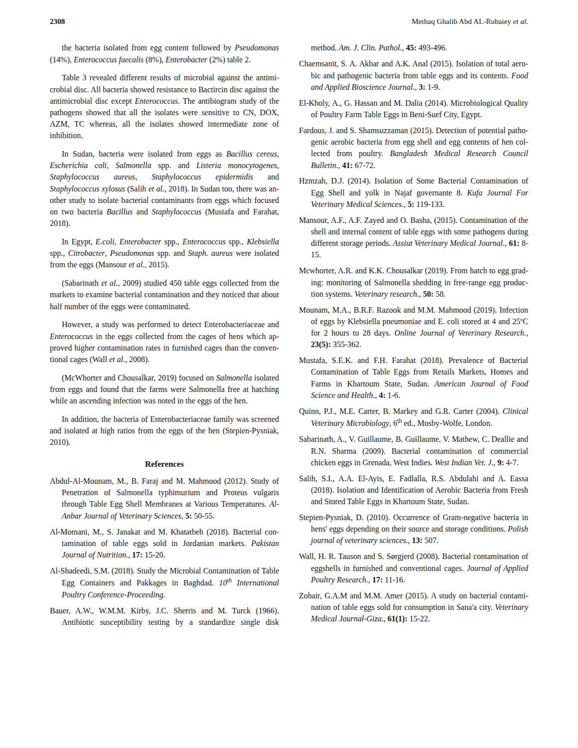2308 Methaq Ghalib Abd AL-Rubaiey et al.
the bacteria isolated from egg content followed by Pseudomonas (14%), Enterococcus faecalis (8%), Enterobacter (2%) table 2.
Table 3 revealed different results of microbial against the antimicrobial disc. All bacteria showed resistance to Bactircin disc against the antimicrobial disc except Enterococcus. The antibiogram study of the pathogens showed that all the isolates were sensitive to CN, DOX, AZM, TC whereas, all the isolates showed intermediate zone of inhibition.
In Sudan, bacteria were isolated from eggs as Bacillus cereus, Escherichia coli, Salmonella spp. and Listeria monocytogenes, Staphylococcus aureus, Staphylococcus epidermidis and Staphylococcus xylosus (Salih et al., 2018). In Sudan too, there was another study to isolate bacterial contaminants from eggs which focused on two bacteria Bacillus and Staphylococcus (Mustafa and Farahat, 2018).
In Egypt, E.coli, Enterobacter spp., Enterococcus spp., Klebsiella spp., Citrobacter, Pseudomonas spp. and Staph. aureus were isolated from the eggs (Mansour et al., 2015).
(Sabarinath et al., 2009) studied 450 table eggs collected from the markets to examine bacterial contamination and they noticed that about half number of the eggs were contaminated.
However, a study was performed to detect Enterobacteriaceae and Enterococcus in the eggs collected from the cages of hens which approved higher contamination rates in furnished cages than the conventional cages (Wall et al., 2008).
(McWhorter and Chousalkar, 2019) focused on Salmonella isolated from eggs and found that the farms were Salmonella free at hatching while an ascending infection was noted in the eggs of the hen.
In addition, the bacteria of Enterobacteriaceae family was screened and isolated at high ratios from the eggs of the hen (Stepien-Pysniak, 2010).
References
Abdul-Al-Mounam, M., B. Faraj and M. Mahmood (2012). Study of Penetration of Salmonella typhimurium and Proteus vulgaris through Table Egg Shell Membranes at Various Temperatures. Al-Anbar Journal of Veterinary Sciences, 5: 50-55.
Al-Momani, M., S. Janakat and M. Khatatbeh (2018). Bacterial contamination of table eggs sold in Jordanian markets. Pakistan Journal of Nutrition., 17: 15-20.
Al-Shadeedi, S.M. (2018). Study the Microbial Contamination of Table Egg Containers and Pakkages in Baghdad. 10th International Poultry Conference-Proceeding.
Bauer, A.W., W.M.M. Kirby, J.C. Sherris and M. Turck (1966). Antibiotic susceptibility testing by a standardize single disk method. Am. J. Clin. Pathol., 45: 493-496.
Chaemsanit, S. A. Akbar and A.K. Anal (2015). Isolation of total aerobic and pathogenic bacteria from table eggs and its contents. Food and Applied Bioscience Journal., 3: 1-9.
El-Kholy, A., G. Hassan and M. Dalia (2014). Microbiological Quality of Poultry Farm Table Eggs in Beni-Suef City, Egypt.
Fardous, J. and S. Shamsuzzaman (2015). Detection of potential pathogenic aerobic bacteria from egg shell and egg contents of hen collected from poultry. Bangladesh Medical Research Council Bulletin., 41: 67-72.
Hzmzah, D.J. (2014). Isolation of Some Bacterial Contamination of Egg Shell and yolk in Najaf governante 8. Kufa Journal For Veterinary Medical Sciences., 5: 119-133.
Mansour, A.F., A.F. Zayed and O. Basha, (2015). Contamination of the shell and internal content of table eggs with some pathogens during different storage periods. Assiut Veterinary Medical Journal., 61: 8-15.
Mcwhorter, A.R. and K.K. Chousalkar (2019). From hatch to egg grading: monitoring of Salmonella shedding in free-range egg production systems. Veterinary research., 50: 58.
Mounam, M.A., B.R.F. Razook and M.M. Mahmood (2019). Infection of eggs by Klebsiella pneumoniae and E. coli stored at 4 and 25ºC for 2 hours to 28 days. Online Journal of Veterinary Research., 23(5): 355-362.
Mustafa, S.E.K. and F.H. Farahat (2018). Prevalence of Bacterial Contamination of Table Eggs from Retails Markets, Homes and Farms in Khartoum State, Sudan. American Journal of Food Science and Health., 4: 1-6.
Quinn, P.J., M.E. Carter, B. Markey and G.R. Carter (2004). Clinical Veterinary Microbiology, 6th ed., Mosby-Wolfe, London.
Sabarinath, A., V. Guillaume, B. Guillaume, V. Mathew, C. Deallie and R.N. Sharma (2009). Bacterial contamination of commercial chicken eggs in Grenada, West Indies. West Indian Vet. J., 9: 4-7.
Salih, S.I., A.A. El-Ayis, E. Fadlalla, R.S. Abdulahi and A. Eassa (2018). Isolation and Identification of Aerobic Bacteria from Fresh and Stored Table Eggs in Khartoum State, Sudan.
Stepien-Pysniak, D. (2010). Occurrence of Gram-negative bacteria in hens' eggs depending on their source and storage conditions. Polish journal of veterinary sciences., 13: 507.
Wall, H. R. Tauson and S. Sørgjerd (2008). Bacterial contamination of eggshells in furnished and conventional cages. Journal of Applied Poultry Research., 17: 11-16.
Zohair, G.A.M and M.M. Amer (2015). A study on bacterial contamination of table eggs sold for consumption in Sana'a city. Veterinary Medical Journal-Giza., 61(1): 15-22.